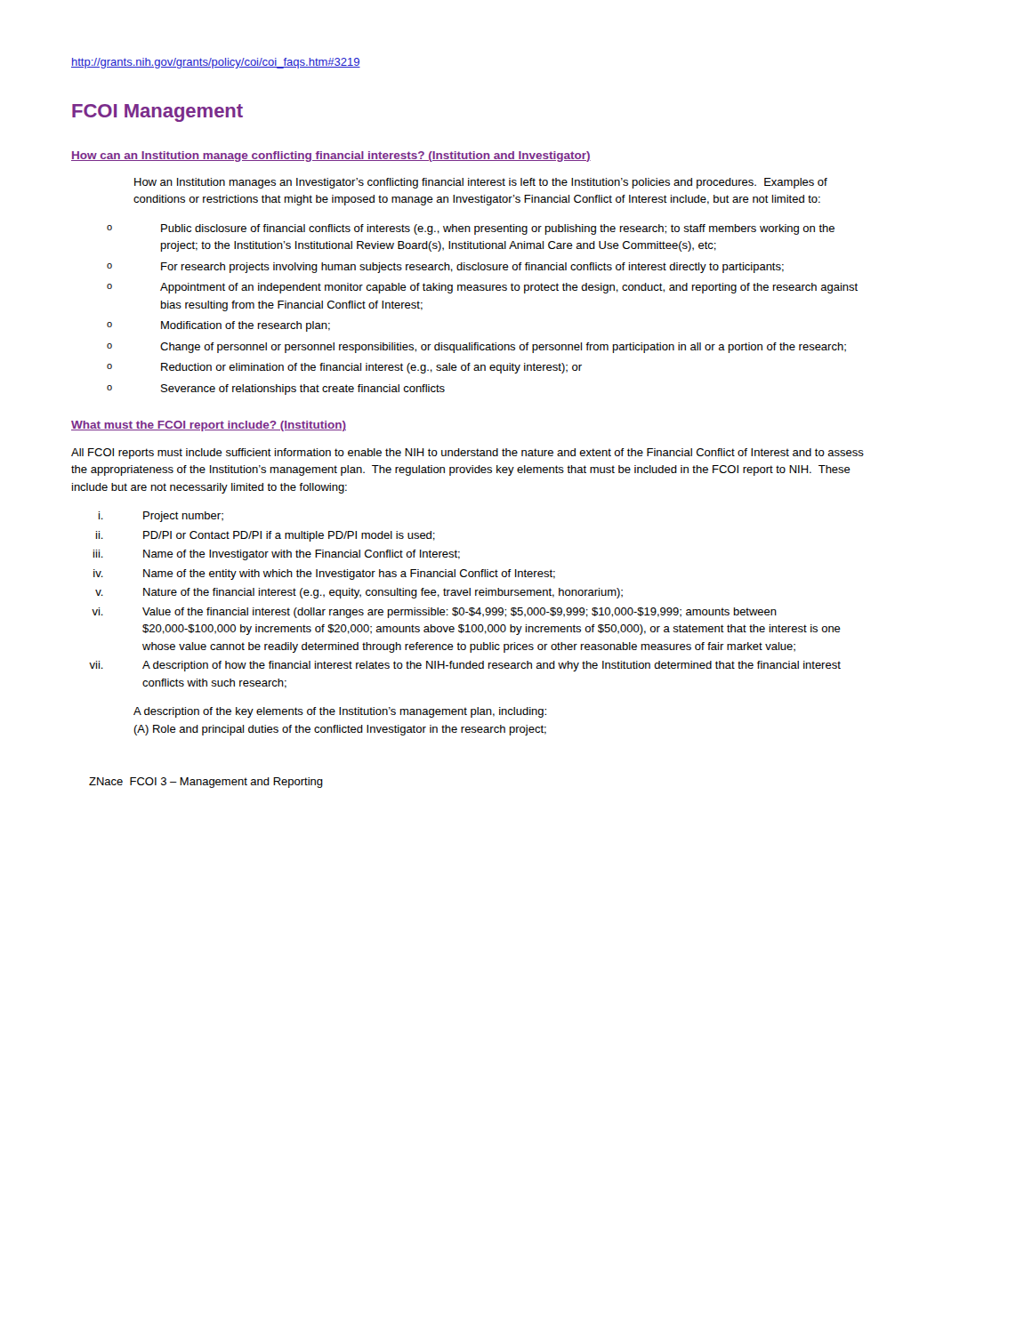http://grants.nih.gov/grants/policy/coi/coi_faqs.htm#3219
FCOI Management
How can an Institution manage conflicting financial interests? (Institution and Investigator)
How an Institution manages an Investigator’s conflicting financial interest is left to the Institution’s policies and procedures. Examples of conditions or restrictions that might be imposed to manage an Investigator’s Financial Conflict of Interest include, but are not limited to:
Public disclosure of financial conflicts of interests (e.g., when presenting or publishing the research; to staff members working on the project; to the Institution’s Institutional Review Board(s), Institutional Animal Care and Use Committee(s), etc;
For research projects involving human subjects research, disclosure of financial conflicts of interest directly to participants;
Appointment of an independent monitor capable of taking measures to protect the design, conduct, and reporting of the research against bias resulting from the Financial Conflict of Interest;
Modification of the research plan;
Change of personnel or personnel responsibilities, or disqualifications of personnel from participation in all or a portion of the research;
Reduction or elimination of the financial interest (e.g., sale of an equity interest); or
Severance of relationships that create financial conflicts
What must the FCOI report include? (Institution)
All FCOI reports must include sufficient information to enable the NIH to understand the nature and extent of the Financial Conflict of Interest and to assess the appropriateness of the Institution’s management plan. The regulation provides key elements that must be included in the FCOI report to NIH. These include but are not necessarily limited to the following:
Project number;
PD/PI or Contact PD/PI if a multiple PD/PI model is used;
Name of the Investigator with the Financial Conflict of Interest;
Name of the entity with which the Investigator has a Financial Conflict of Interest;
Nature of the financial interest (e.g., equity, consulting fee, travel reimbursement, honorarium);
Value of the financial interest (dollar ranges are permissible: $0-$4,999; $5,000-$9,999; $10,000-$19,999; amounts between $20,000-$100,000 by increments of $20,000; amounts above $100,000 by increments of $50,000), or a statement that the interest is one whose value cannot be readily determined through reference to public prices or other reasonable measures of fair market value;
A description of how the financial interest relates to the NIH-funded research and why the Institution determined that the financial interest conflicts with such research;
A description of the key elements of the Institution’s management plan, including:
(A) Role and principal duties of the conflicted Investigator in the research project;
ZNace FCOI 3 – Management and Reporting